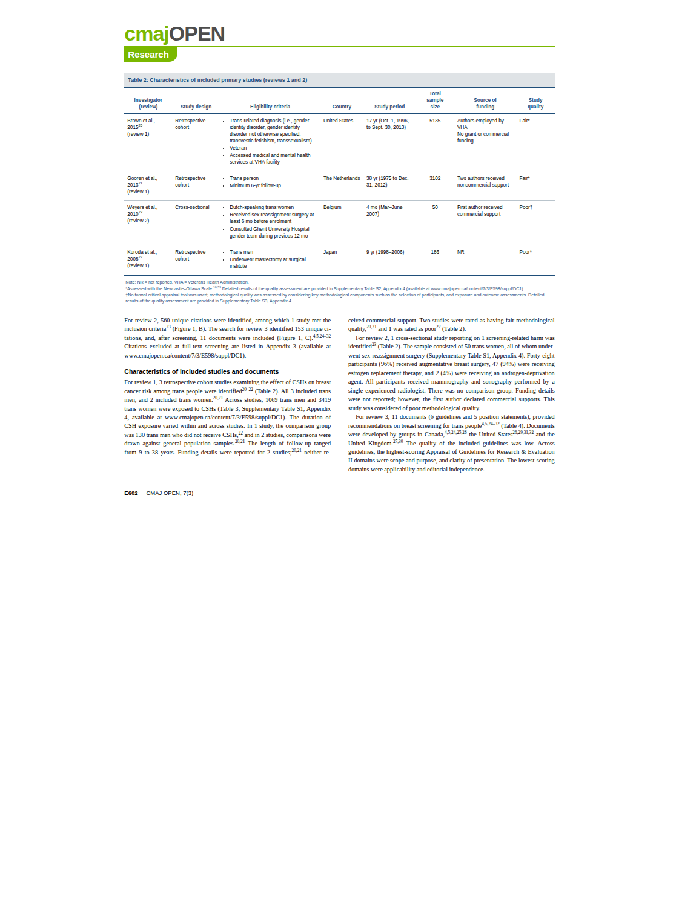cmaj OPEN
Research
Table 2: Characteristics of included primary studies (reviews 1 and 2)
| Investigator (review) | Study design | Eligibility criteria | Country | Study period | Total sample size | Source of funding | Study quality |
| --- | --- | --- | --- | --- | --- | --- | --- |
| Brown et al., 2015 20 (review 1) | Retrospective cohort | Trans-related diagnosis (i.e., gender identity disorder, gender identity disorder not otherwise specified, transvestic fetishism, transsexualism) Veteran Accessed medical and mental health services at VHA facility | United States | 17 yr (Oct. 1, 1996, to Sept. 30, 2013) | 5135 | Authors employed by VHA No grant or commercial funding | Fair* |
| Gooren et al., 2013 21 (review 1) | Retrospective cohort | Trans person Minimum 6-yr follow-up | The Netherlands | 38 yr (1975 to Dec. 31, 2012) | 3102 | Two authors received noncommercial support | Fair* |
| Weyers et al., 2010 23 (review 2) | Cross-sectional | Dutch-speaking trans women Received sex reassignment surgery at least 6 mo before enrolment Consulted Ghent University Hospital gender team during previous 12 mo | Belgium | 4 mo (Mar–June 2007) | 50 | First author received commercial support | Poor† |
| Kuroda et al., 2008 22 (review 1) | Retrospective cohort | Trans men Underwent mastectomy at surgical institute | Japan | 9 yr (1998–2006) | 186 | NR | Poor* |
Note: NR = not reported, VHA = Veterans Health Administration.
*Assessed with the Newcastle–Ottawa Scale.16,33 Detailed results of the quality assessment are provided in Supplementary Table S2, Appendix 4 (available at www.cmajopen.ca/content/7/3/E598/suppl/DC1).
†No formal critical appraisal tool was used; methodological quality was assessed by considering key methodological components such as the selection of participants, and exposure and outcome assessments. Detailed results of the quality assessment are provided in Supplementary Table S3, Appendix 4.
For review 2, 560 unique citations were identified, among which 1 study met the inclusion criteria23 (Figure 1, B). The search for review 3 identified 153 unique citations, and, after screening, 11 documents were included (Figure 1, C).4,5,24–32 Citations excluded at full-text screening are listed in Appendix 3 (available at www.cmajopen.ca/content/7/3/E598/suppl/DC1).
Characteristics of included studies and documents
For review 1, 3 retrospective cohort studies examining the effect of CSHs on breast cancer risk among trans people were identified20–22 (Table 2). All 3 included trans men, and 2 included trans women.20,21 Across studies, 1069 trans men and 3419 trans women were exposed to CSHs (Table 3, Supplementary Table S1, Appendix 4, available at www.cmajopen.ca/content/7/3/E598/suppl/DC1). The duration of CSH exposure varied within and across studies. In 1 study, the comparison group was 130 trans men who did not receive CSHs,22 and in 2 studies, comparisons were drawn against general population samples.20,21 The length of follow-up ranged from 9 to 38 years. Funding details were reported for 2 studies;20,21 neither received commercial support. Two studies were rated as having fair methodological quality,20,21 and 1 was rated as poor22 (Table 2).
For review 2, 1 cross-sectional study reporting on 1 screening-related harm was identified23 (Table 2). The sample consisted of 50 trans women, all of whom underwent sex-reassignment surgery (Supplementary Table S1, Appendix 4). Forty-eight participants (96%) received augmentative breast surgery, 47 (94%) were receiving estrogen replacement therapy, and 2 (4%) were receiving an androgen-deprivation agent. All participants received mammography and sonography performed by a single experienced radiologist. There was no comparison group. Funding details were not reported; however, the first author declared commercial supports. This study was considered of poor methodological quality.
For review 3, 11 documents (6 guidelines and 5 position statements), provided recommendations on breast screening for trans people4,5,24–32 (Table 4). Documents were developed by groups in Canada,4,5,24,25,28 the United States26,29,31,32 and the United Kingdom.27,30 The quality of the included guidelines was low. Across guidelines, the highest-scoring Appraisal of Guidelines for Research & Evaluation II domains were scope and purpose, and clarity of presentation. The lowest-scoring domains were applicability and editorial independence.
E602 CMAJ OPEN, 7(3)